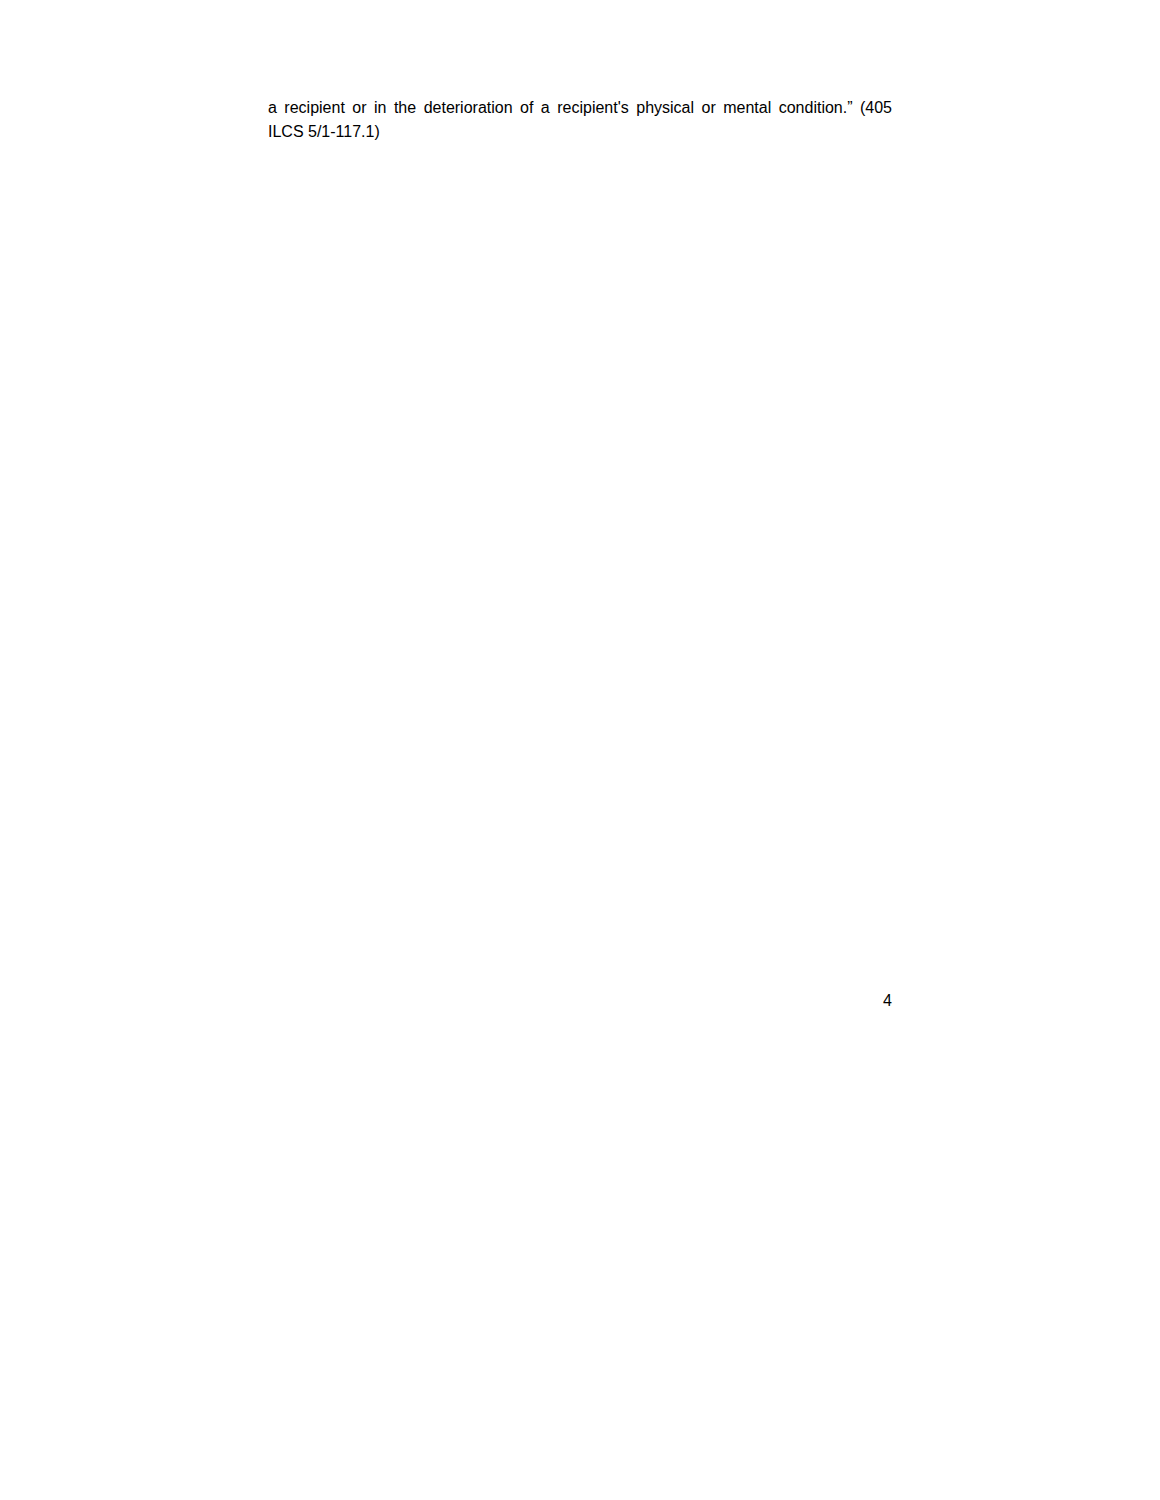a recipient or in the deterioration of a recipient's physical or mental condition.” (405 ILCS 5/1-117.1)
4